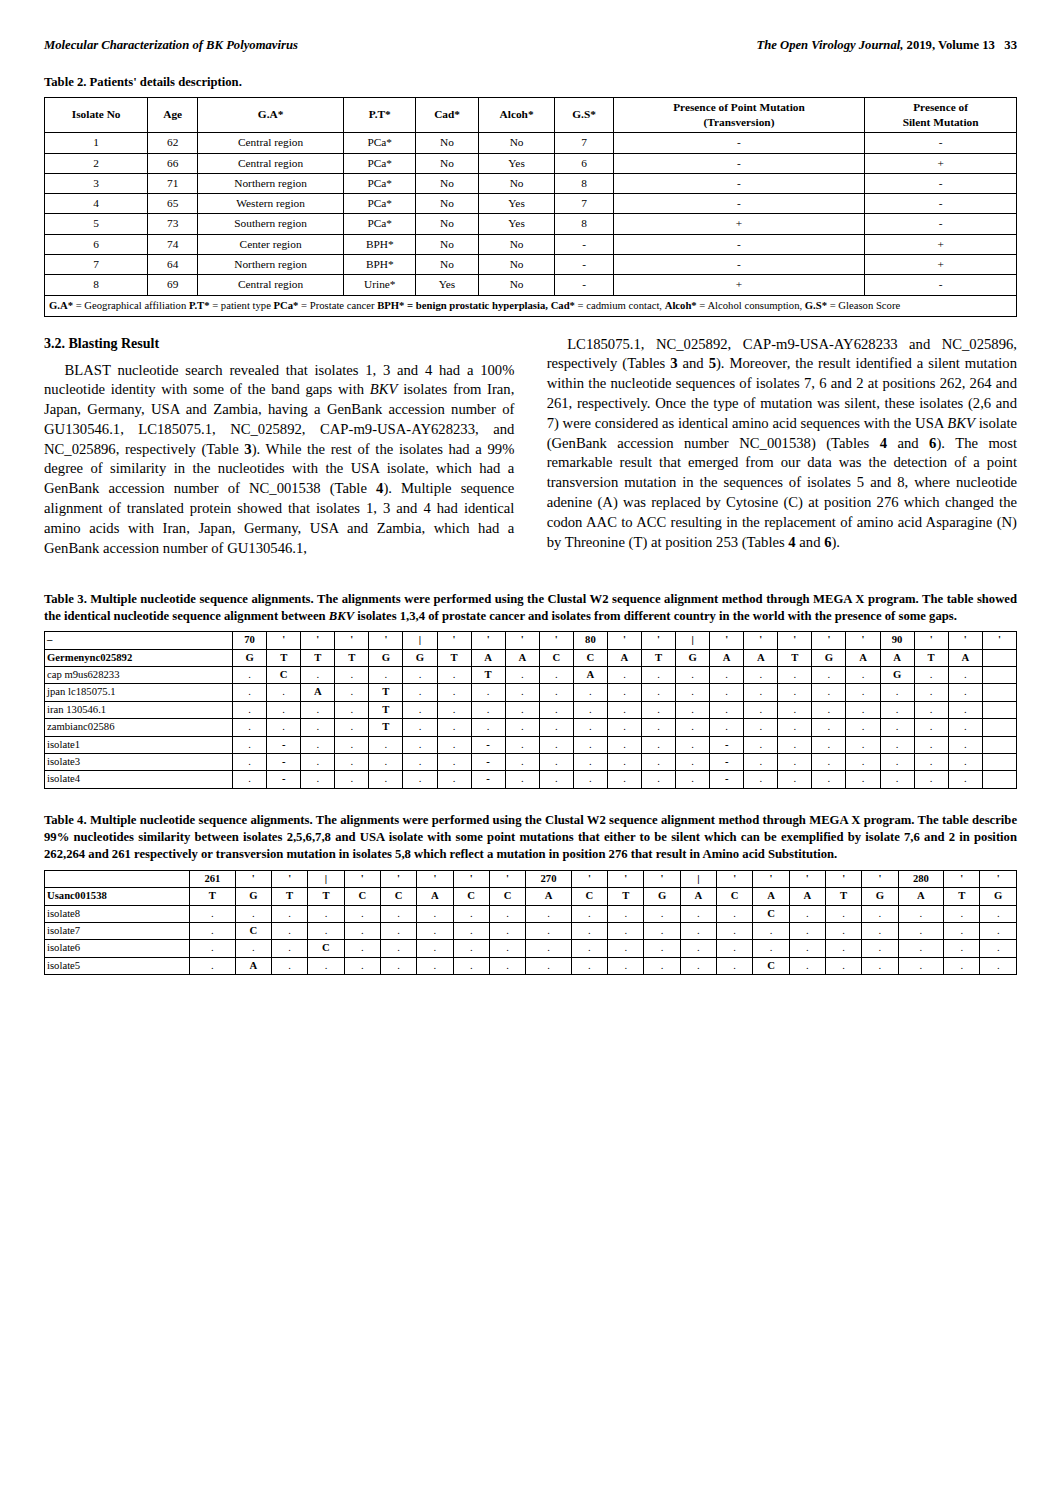Molecular Characterization of BK Polyomavirus
The Open Virology Journal, 2019, Volume 13 33
Table 2. Patients' details description.
| Isolate No | Age | G.A* | P.T* | Cad* | Alcoh* | G.S* | Presence of Point Mutation (Transversion) | Presence of Silent Mutation |
| --- | --- | --- | --- | --- | --- | --- | --- | --- |
| 1 | 62 | Central region | PCa* | No | No | 7 | - | - |
| 2 | 66 | Central region | PCa* | No | Yes | 6 | - | + |
| 3 | 71 | Northern region | PCa* | No | No | 8 | - | - |
| 4 | 65 | Western region | PCa* | No | Yes | 7 | - | - |
| 5 | 73 | Southern region | PCa* | No | Yes | 8 | + | - |
| 6 | 74 | Center region | BPH* | No | No | - | - | + |
| 7 | 64 | Northern region | BPH* | No | No | - | - | + |
| 8 | 69 | Central region | Urine* | Yes | No | - | + | - |
| G.A* = Geographical affiliation P.T* = patient type PCa* = Prostate cancer BPH* = benign prostatic hyperplasia, Cad* = cadmium contact, Alcoh* = Alcohol consumption, G.S* = Gleason Score |
3.2. Blasting Result
BLAST nucleotide search revealed that isolates 1, 3 and 4 had a 100% nucleotide identity with some of the band gaps with BKV isolates from Iran, Japan, Germany, USA and Zambia, having a GenBank accession number of GU130546.1, LC185075.1, NC_025892, CAP-m9-USA-AY628233, and NC_025896, respectively (Table 3). While the rest of the isolates had a 99% degree of similarity in the nucleotides with the USA isolate, which had a GenBank accession number of NC_001538 (Table 4). Multiple sequence alignment of translated protein showed that isolates 1, 3 and 4 had identical amino acids with Iran, Japan, Germany, USA and Zambia, which had a GenBank accession number of GU130546.1,
LC185075.1, NC_025892, CAP-m9-USA-AY628233 and NC_025896, respectively (Tables 3 and 5). Moreover, the result identified a silent mutation within the nucleotide sequences of isolates 7, 6 and 2 at positions 262, 264 and 261, respectively. Once the type of mutation was silent, these isolates (2,6 and 7) were considered as identical amino acid sequences with the USA BKV isolate (GenBank accession number NC_001538) (Tables 4 and 6). The most remarkable result that emerged from our data was the detection of a point transversion mutation in the sequences of isolates 5 and 8, where nucleotide adenine (A) was replaced by Cytosine (C) at position 276 which changed the codon AAC to ACC resulting in the replacement of amino acid Asparagine (N) by Threonine (T) at position 253 (Tables 4 and 6).
Table 3. Multiple nucleotide sequence alignments. The alignments were performed using the Clustal W2 sequence alignment method through MEGA X program. The table showed the identical nucleotide sequence alignment between BKV isolates 1,3,4 of prostate cancer and isolates from different country in the world with the presence of some gaps.
| – | 70 | ' | ' | ' | ' | / | ' | ' | ' | ' | 80 | ' | ' | / | ' | ' | ' | ' | ' | 90 | ' | ' | ' |
| --- | --- | --- | --- | --- | --- | --- | --- | --- | --- | --- | --- | --- | --- | --- | --- | --- | --- | --- | --- | --- | --- | --- | --- |
| Germenync025892 | G | T | T | T | G | G | T | A | A | C | C | A | T | G | A | A | T | G | A | A | T | A | |
| cap m9us628233 | . | C | . | . | . | . | . | T | . | . | A | . | . | . | . | . | . | . | . | G | . | . | |
| jpan lc185075.1 | . | . | A | . | T | . | . | . | . | . | . | . | . | . | . | . | . | . | . | . | . | . | |
| iran 130546.1 | . | . | . | . | T | . | . | . | . | . | . | . | . | . | . | . | . | . | . | . | . | . | |
| zambianc02586 | . | . | . | . | T | . | . | . | . | . | . | . | . | . | . | . | . | . | . | . | . | . | |
| isolate1 | . | - | . | . | . | . | . | - | . | . | . | . | . | . | - | . | . | . | . | . | . | . | |
| isolate3 | . | - | . | . | . | . | . | - | . | . | . | . | . | . | - | . | . | . | . | . | . | . | |
| isolate4 | . | - | . | . | . | . | . | - | . | . | . | . | . | . | - | . | . | . | . | . | . | . | |
Table 4. Multiple nucleotide sequence alignments. The alignments were performed using the Clustal W2 sequence alignment method through MEGA X program. The table describe 99% nucleotides similarity between isolates 2,5,6,7,8 and USA isolate with some point mutations that either to be silent which can be exemplified by isolate 7,6 and 2 in position 262,264 and 261 respectively or transversion mutation in isolates 5,8 which reflect a mutation in position 276 that result in Amino acid Substitution.
| | 261 | ' | ' | / | ' | ' | ' | ' | ' | 270 | ' | ' | ' | / | ' | ' | ' | ' | ' | 280 | ' | ' |
| --- | --- | --- | --- | --- | --- | --- | --- | --- | --- | --- | --- | --- | --- | --- | --- | --- | --- | --- | --- | --- | --- | --- |
| Usanc001538 | T | G | T | T | C | C | A | C | C | A | C | T | G | A | C | A | A | T | G | A | T | G |
| isolate8 | . | . | . | . | . | . | . | . | . | . | . | . | . | . | . | C | . | . | . | . | . | . |
| isolate7 | . | C | . | . | . | . | . | . | . | . | . | . | . | . | . | . | . | . | . | . | . | . |
| isolate6 | . | . | . | C | . | . | . | . | . | . | . | . | . | . | . | . | . | . | . | . | . | . |
| isolate5 | . | A | . | . | . | . | . | . | . | . | . | . | . | . | . | C | . | . | . | . | . | . |